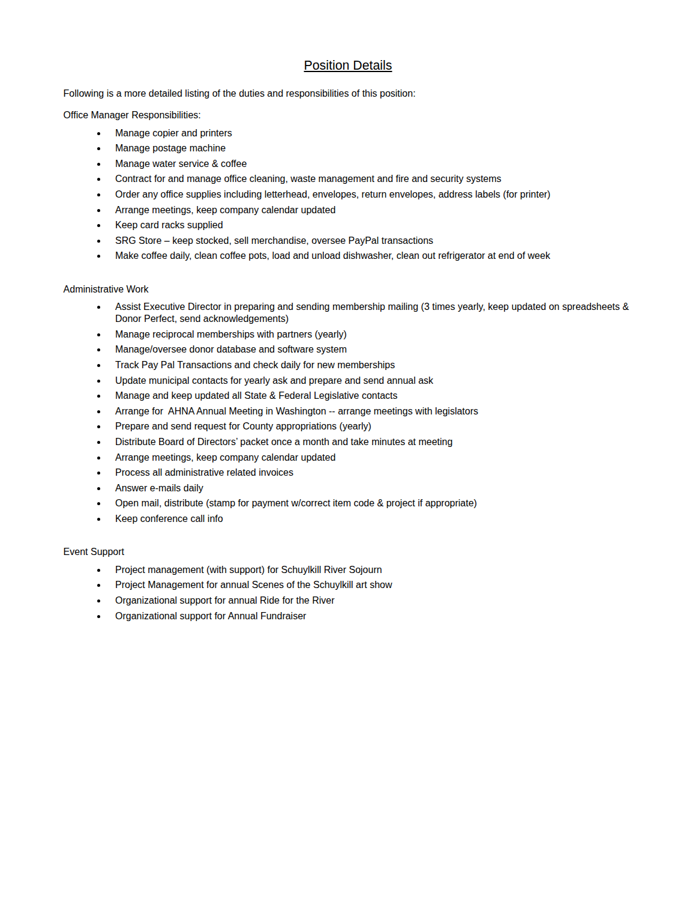Position Details
Following is a more detailed listing of the duties and responsibilities of this position:
Office Manager Responsibilities:
Manage copier and printers
Manage postage machine
Manage water service & coffee
Contract for and manage office cleaning, waste management and fire and security systems
Order any office supplies including letterhead, envelopes, return envelopes, address labels (for printer)
Arrange meetings, keep company calendar updated
Keep card racks supplied
SRG Store – keep stocked, sell merchandise, oversee PayPal transactions
Make coffee daily, clean coffee pots, load and unload dishwasher, clean out refrigerator at end of week
Administrative Work
Assist Executive Director in preparing and sending membership mailing (3 times yearly, keep updated on spreadsheets & Donor Perfect, send acknowledgements)
Manage reciprocal memberships with partners (yearly)
Manage/oversee donor database and software system
Track Pay Pal Transactions and check daily for new memberships
Update municipal contacts for yearly ask and prepare and send annual ask
Manage and keep updated all State & Federal Legislative contacts
Arrange for AHNA Annual Meeting in Washington -- arrange meetings with legislators
Prepare and send request for County appropriations (yearly)
Distribute Board of Directors’ packet once a month and take minutes at meeting
Arrange meetings, keep company calendar updated
Process all administrative related invoices
Answer e-mails daily
Open mail, distribute (stamp for payment w/correct item code & project if appropriate)
Keep conference call info
Event Support
Project management (with support) for Schuylkill River Sojourn
Project Management for annual Scenes of the Schuylkill art show
Organizational support for annual Ride for the River
Organizational support for Annual Fundraiser